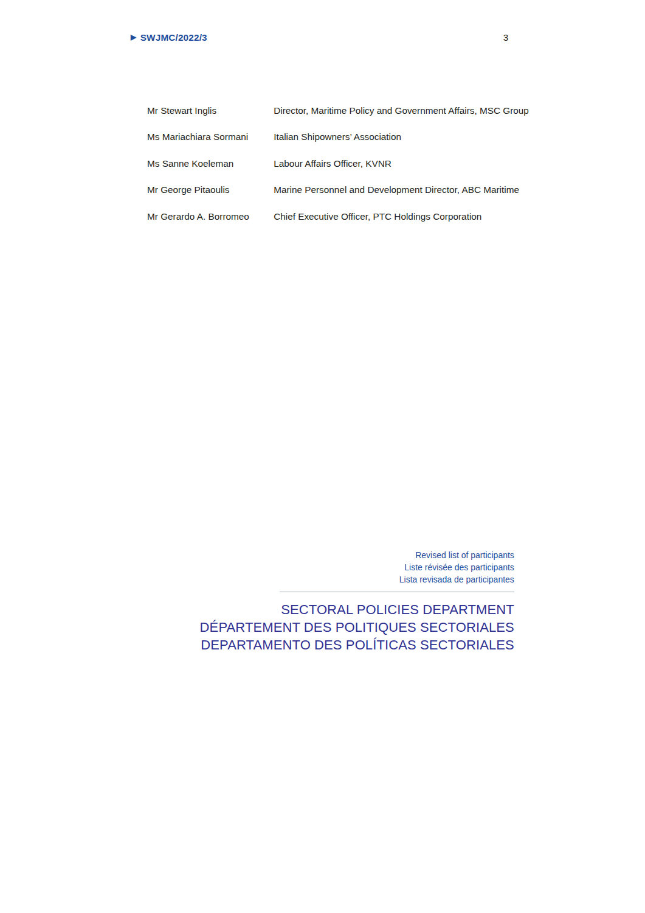▶ SWJMC/2022/3
3
| Mr Stewart Inglis | Director, Maritime Policy and Government Affairs, MSC Group |
| Ms Mariachiara Sormani | Italian Shipowners’ Association |
| Ms Sanne Koeleman | Labour Affairs Officer, KVNR |
| Mr George Pitaoulis | Marine Personnel and Development Director, ABC Maritime |
| Mr Gerardo A. Borromeo | Chief Executive Officer, PTC Holdings Corporation |
Revised list of participants
Liste révisée des participants
Lista revisada de participantes
SECTORAL POLICIES DEPARTMENT
DÉPARTEMENT DES POLITIQUES SECTORIALES
DEPARTAMENTO DES POLÍTICAS SECTORIALES